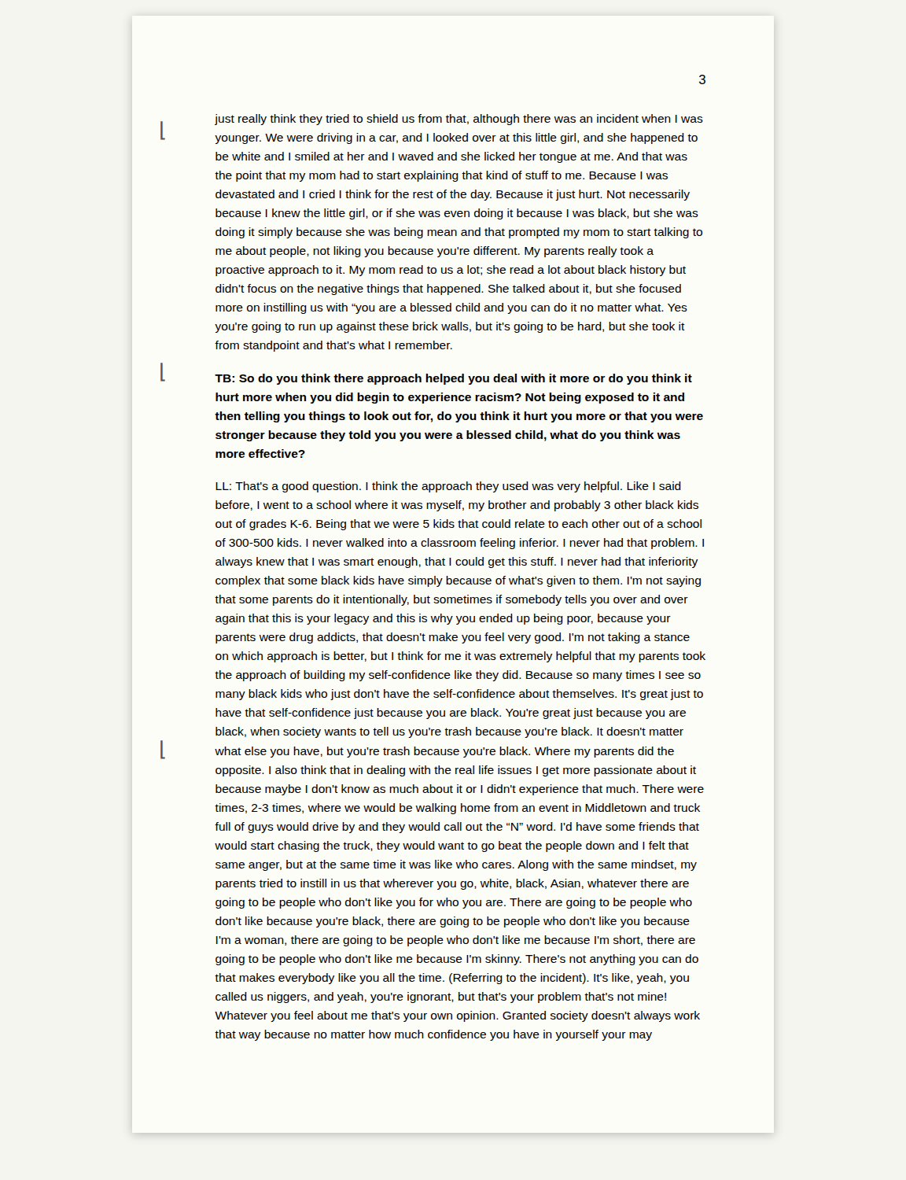3
⌊ ⌊ ⌊
just really think they tried to shield us from that, although there was an incident when I was younger. We were driving in a car, and I looked over at this little girl, and she happened to be white and I smiled at her and I waved and she licked her tongue at me. And that was the point that my mom had to start explaining that kind of stuff to me. Because I was devastated and I cried I think for the rest of the day. Because it just hurt. Not necessarily because I knew the little girl, or if she was even doing it because I was black, but she was doing it simply because she was being mean and that prompted my mom to start talking to me about people, not liking you because you're different. My parents really took a proactive approach to it. My mom read to us a lot; she read a lot about black history but didn't focus on the negative things that happened. She talked about it, but she focused more on instilling us with “you are a blessed child and you can do it no matter what. Yes you're going to run up against these brick walls, but it's going to be hard, but she took it from standpoint and that's what I remember.
TB: So do you think there approach helped you deal with it more or do you think it hurt more when you did begin to experience racism? Not being exposed to it and then telling you things to look out for, do you think it hurt you more or that you were stronger because they told you you were a blessed child, what do you think was more effective?
LL: That's a good question. I think the approach they used was very helpful. Like I said before, I went to a school where it was myself, my brother and probably 3 other black kids out of grades K-6. Being that we were 5 kids that could relate to each other out of a school of 300-500 kids. I never walked into a classroom feeling inferior. I never had that problem. I always knew that I was smart enough, that I could get this stuff. I never had that inferiority complex that some black kids have simply because of what's given to them. I'm not saying that some parents do it intentionally, but sometimes if somebody tells you over and over again that this is your legacy and this is why you ended up being poor, because your parents were drug addicts, that doesn't make you feel very good. I'm not taking a stance on which approach is better, but I think for me it was extremely helpful that my parents took the approach of building my self-confidence like they did. Because so many times I see so many black kids who just don't have the self-confidence about themselves. It's great just to have that self-confidence just because you are black. You're great just because you are black, when society wants to tell us you're trash because you're black. It doesn't matter what else you have, but you're trash because you're black. Where my parents did the opposite. I also think that in dealing with the real life issues I get more passionate about it because maybe I don't know as much about it or I didn't experience that much. There were times, 2-3 times, where we would be walking home from an event in Middletown and truck full of guys would drive by and they would call out the “N” word. I'd have some friends that would start chasing the truck, they would want to go beat the people down and I felt that same anger, but at the same time it was like who cares. Along with the same mindset, my parents tried to instill in us that wherever you go, white, black, Asian, whatever there are going to be people who don't like you for who you are. There are going to be people who don't like because you're black, there are going to be people who don't like you because I'm a woman, there are going to be people who don't like me because I'm short, there are going to be people who don't like me because I'm skinny. There's not anything you can do that makes everybody like you all the time. (Referring to the incident). It's like, yeah, you called us niggers, and yeah, you're ignorant, but that's your problem that's not mine! Whatever you feel about me that's your own opinion. Granted society doesn't always work that way because no matter how much confidence you have in yourself your may